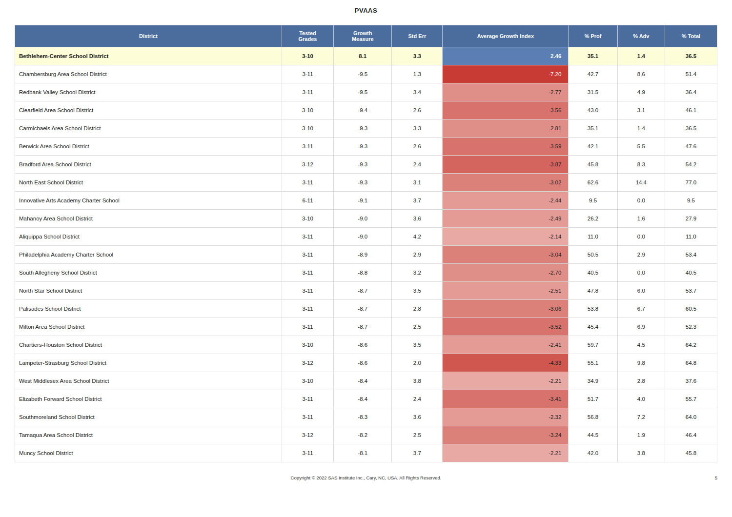PVAAS
| District | Tested Grades | Growth Measure | Std Err | Average Growth Index | % Prof | % Adv | % Total |
| --- | --- | --- | --- | --- | --- | --- | --- |
| Bethlehem-Center School District | 3-10 | 8.1 | 3.3 | 2.46 | 35.1 | 1.4 | 36.5 |
| Chambersburg Area School District | 3-11 | -9.5 | 1.3 | -7.20 | 42.7 | 8.6 | 51.4 |
| Redbank Valley School District | 3-11 | -9.5 | 3.4 | -2.77 | 31.5 | 4.9 | 36.4 |
| Clearfield Area School District | 3-10 | -9.4 | 2.6 | -3.56 | 43.0 | 3.1 | 46.1 |
| Carmichaels Area School District | 3-10 | -9.3 | 3.3 | -2.81 | 35.1 | 1.4 | 36.5 |
| Berwick Area School District | 3-11 | -9.3 | 2.6 | -3.59 | 42.1 | 5.5 | 47.6 |
| Bradford Area School District | 3-12 | -9.3 | 2.4 | -3.87 | 45.8 | 8.3 | 54.2 |
| North East School District | 3-11 | -9.3 | 3.1 | -3.02 | 62.6 | 14.4 | 77.0 |
| Innovative Arts Academy Charter School | 6-11 | -9.1 | 3.7 | -2.44 | 9.5 | 0.0 | 9.5 |
| Mahanoy Area School District | 3-10 | -9.0 | 3.6 | -2.49 | 26.2 | 1.6 | 27.9 |
| Aliquippa School District | 3-11 | -9.0 | 4.2 | -2.14 | 11.0 | 0.0 | 11.0 |
| Philadelphia Academy Charter School | 3-11 | -8.9 | 2.9 | -3.04 | 50.5 | 2.9 | 53.4 |
| South Allegheny School District | 3-11 | -8.8 | 3.2 | -2.70 | 40.5 | 0.0 | 40.5 |
| North Star School District | 3-11 | -8.7 | 3.5 | -2.51 | 47.8 | 6.0 | 53.7 |
| Palisades School District | 3-11 | -8.7 | 2.8 | -3.06 | 53.8 | 6.7 | 60.5 |
| Milton Area School District | 3-11 | -8.7 | 2.5 | -3.52 | 45.4 | 6.9 | 52.3 |
| Chartiers-Houston School District | 3-10 | -8.6 | 3.5 | -2.41 | 59.7 | 4.5 | 64.2 |
| Lampeter-Strasburg School District | 3-12 | -8.6 | 2.0 | -4.33 | 55.1 | 9.8 | 64.8 |
| West Middlesex Area School District | 3-10 | -8.4 | 3.8 | -2.21 | 34.9 | 2.8 | 37.6 |
| Elizabeth Forward School District | 3-11 | -8.4 | 2.4 | -3.41 | 51.7 | 4.0 | 55.7 |
| Southmoreland School District | 3-11 | -8.3 | 3.6 | -2.32 | 56.8 | 7.2 | 64.0 |
| Tamaqua Area School District | 3-12 | -8.2 | 2.5 | -3.24 | 44.5 | 1.9 | 46.4 |
| Muncy School District | 3-11 | -8.1 | 3.7 | -2.21 | 42.0 | 3.8 | 45.8 |
Copyright © 2022 SAS Institute Inc., Cary, NC, USA. All Rights Reserved. 5